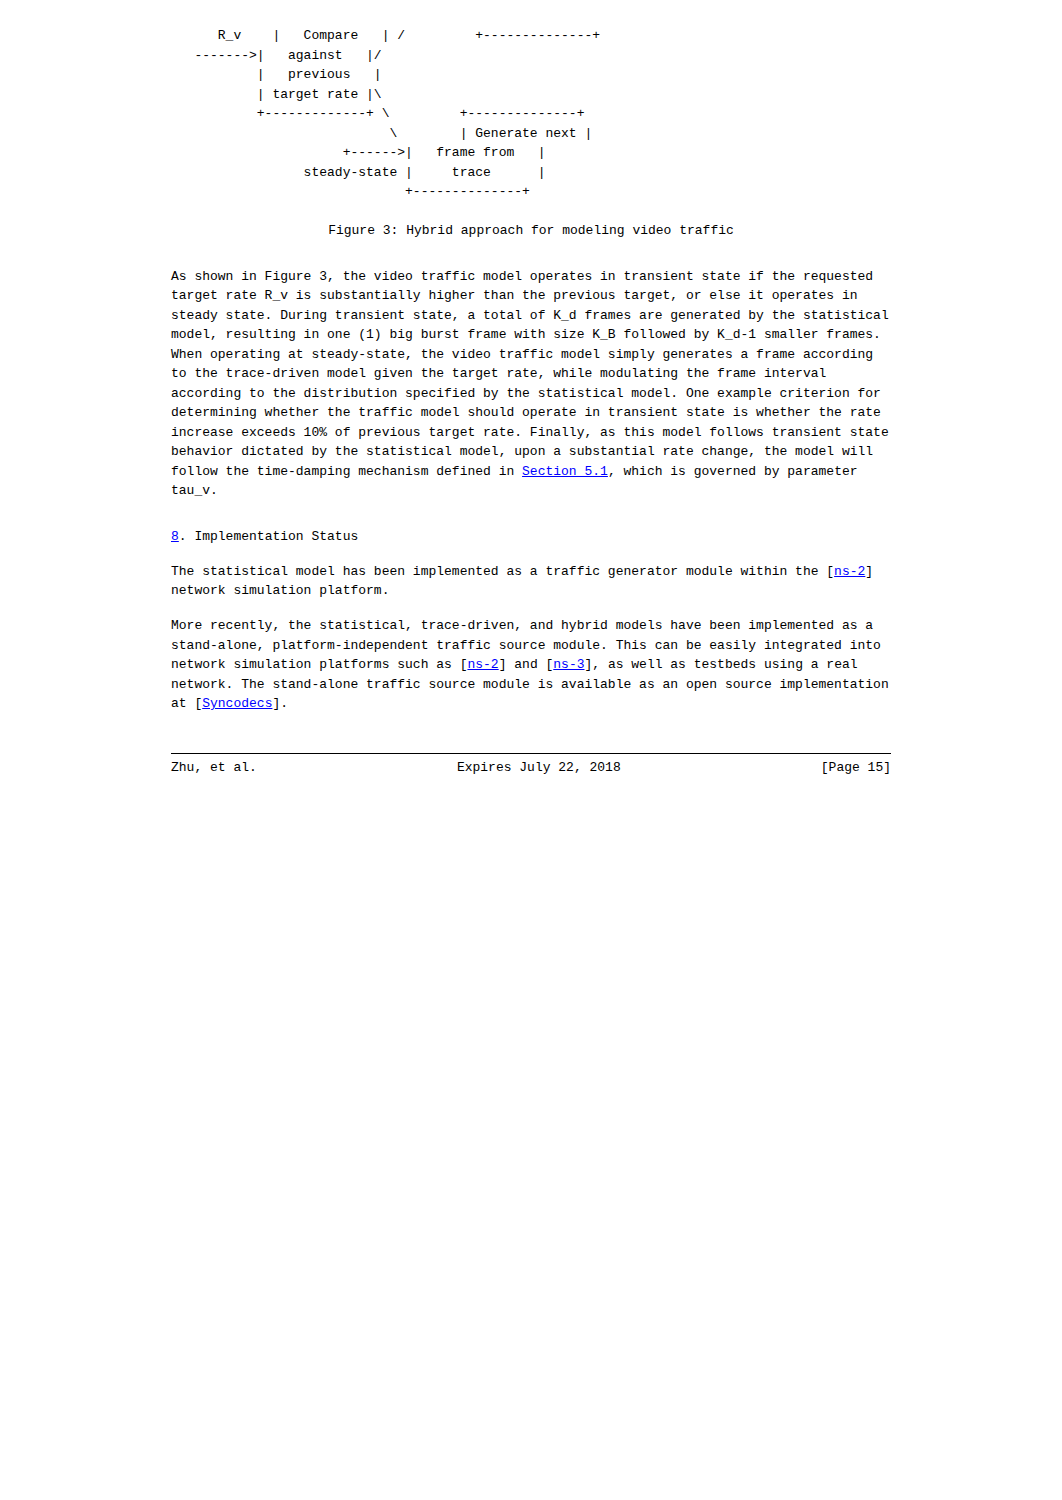R_v    |   Compare   | /         +--------------+
   ------->|   against   |/
           |   previous   |
           | target rate |\
           +-------------+ \         +--------------+
                            \        | Generate next |
                      +------>|   frame from   |
                 steady-state |     trace      |
                              +--------------+
Figure 3: Hybrid approach for modeling video traffic
As shown in Figure 3, the video traffic model operates in transient state if the requested target rate R_v is substantially higher than the previous target, or else it operates in steady state. During transient state, a total of K_d frames are generated by the statistical model, resulting in one (1) big burst frame with size K_B followed by K_d-1 smaller frames. When operating at steady-state, the video traffic model simply generates a frame according to the trace-driven model given the target rate, while modulating the frame interval according to the distribution specified by the statistical model. One example criterion for determining whether the traffic model should operate in transient state is whether the rate increase exceeds 10% of previous target rate. Finally, as this model follows transient state behavior dictated by the statistical model, upon a substantial rate change, the model will follow the time-damping mechanism defined in Section 5.1, which is governed by parameter tau_v.
8. Implementation Status
The statistical model has been implemented as a traffic generator module within the [ns-2] network simulation platform.
More recently, the statistical, trace-driven, and hybrid models have been implemented as a stand-alone, platform-independent traffic source module. This can be easily integrated into network simulation platforms such as [ns-2] and [ns-3], as well as testbeds using a real network. The stand-alone traffic source module is available as an open source implementation at [Syncodecs].
Zhu, et al. Expires July 22, 2018 [Page 15]